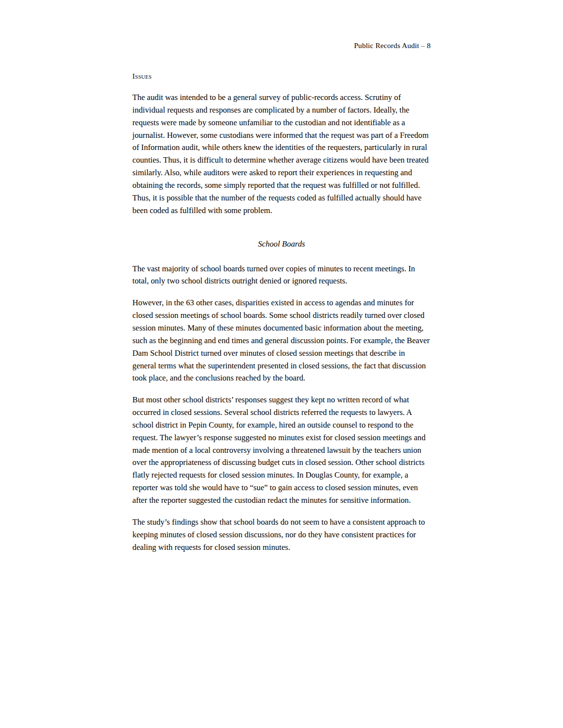Public Records Audit – 8
Issues
The audit was intended to be a general survey of public-records access. Scrutiny of individual requests and responses are complicated by a number of factors. Ideally, the requests were made by someone unfamiliar to the custodian and not identifiable as a journalist. However, some custodians were informed that the request was part of a Freedom of Information audit, while others knew the identities of the requesters, particularly in rural counties. Thus, it is difficult to determine whether average citizens would have been treated similarly. Also, while auditors were asked to report their experiences in requesting and obtaining the records, some simply reported that the request was fulfilled or not fulfilled. Thus, it is possible that the number of the requests coded as fulfilled actually should have been coded as fulfilled with some problem.
School Boards
The vast majority of school boards turned over copies of minutes to recent meetings. In total, only two school districts outright denied or ignored requests.
However, in the 63 other cases, disparities existed in access to agendas and minutes for closed session meetings of school boards. Some school districts readily turned over closed session minutes. Many of these minutes documented basic information about the meeting, such as the beginning and end times and general discussion points. For example, the Beaver Dam School District turned over minutes of closed session meetings that describe in general terms what the superintendent presented in closed sessions, the fact that discussion took place, and the conclusions reached by the board.
But most other school districts’ responses suggest they kept no written record of what occurred in closed sessions. Several school districts referred the requests to lawyers. A school district in Pepin County, for example, hired an outside counsel to respond to the request. The lawyer’s response suggested no minutes exist for closed session meetings and made mention of a local controversy involving a threatened lawsuit by the teachers union over the appropriateness of discussing budget cuts in closed session. Other school districts flatly rejected requests for closed session minutes. In Douglas County, for example, a reporter was told she would have to “sue” to gain access to closed session minutes, even after the reporter suggested the custodian redact the minutes for sensitive information.
The study’s findings show that school boards do not seem to have a consistent approach to keeping minutes of closed session discussions, nor do they have consistent practices for dealing with requests for closed session minutes.